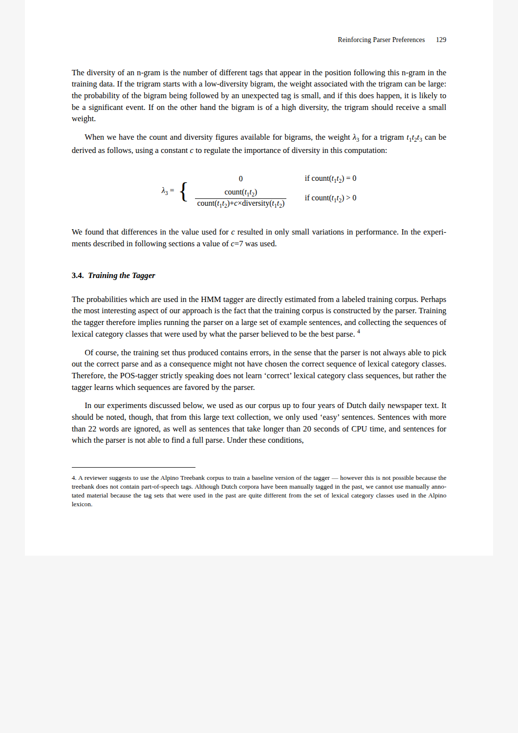Reinforcing Parser Preferences129
The diversity of an n-gram is the number of different tags that appear in the position following this n-gram in the training data. If the trigram starts with a low-diversity bigram, the weight associated with the trigram can be large: the probability of the bigram being followed by an unexpected tag is small, and if this does happen, it is likely to be a significant event. If on the other hand the bigram is of a high diversity, the trigram should receive a small weight.
When we have the count and diversity figures available for bigrams, the weight λ3 for a trigram t1t2t3 can be derived as follows, using a constant c to regulate the importance of diversity in this computation:
| λ 3 = | { | 0 | if count( t 1 t 2 ) = 0 |
| count( t 1 t 2 ) count( t 1 t 2 )+ c ×diversity( t 1 t 2 ) | if count( t 1 t 2 ) > 0 |
We found that differences in the value used for c resulted in only small variations in performance. In the experiments described in following sections a value of c=7 was used.
3.4. Training the Tagger
The probabilities which are used in the HMM tagger are directly estimated from a labeled training corpus. Perhaps the most interesting aspect of our approach is the fact that the training corpus is constructed by the parser. Training the tagger therefore implies running the parser on a large set of example sentences, and collecting the sequences of lexical category classes that were used by what the parser believed to be the best parse. 4
Of course, the training set thus produced contains errors, in the sense that the parser is not always able to pick out the correct parse and as a consequence might not have chosen the correct sequence of lexical category classes. Therefore, the POS-tagger strictly speaking does not learn ‘correct’ lexical category class sequences, but rather the tagger learns which sequences are favored by the parser.
In our experiments discussed below, we used as our corpus up to four years of Dutch daily newspaper text. It should be noted, though, that from this large text collection, we only used ‘easy’ sentences. Sentences with more than 22 words are ignored, as well as sentences that take longer than 20 seconds of CPU time, and sentences for which the parser is not able to find a full parse. Under these conditions,
4. A reviewer suggests to use the Alpino Treebank corpus to train a baseline version of the tagger — however this is not possible because the treebank does not contain part-of-speech tags. Although Dutch corpora have been manually tagged in the past, we cannot use manually annotated material because the tag sets that were used in the past are quite different from the set of lexical category classes used in the Alpino lexicon.